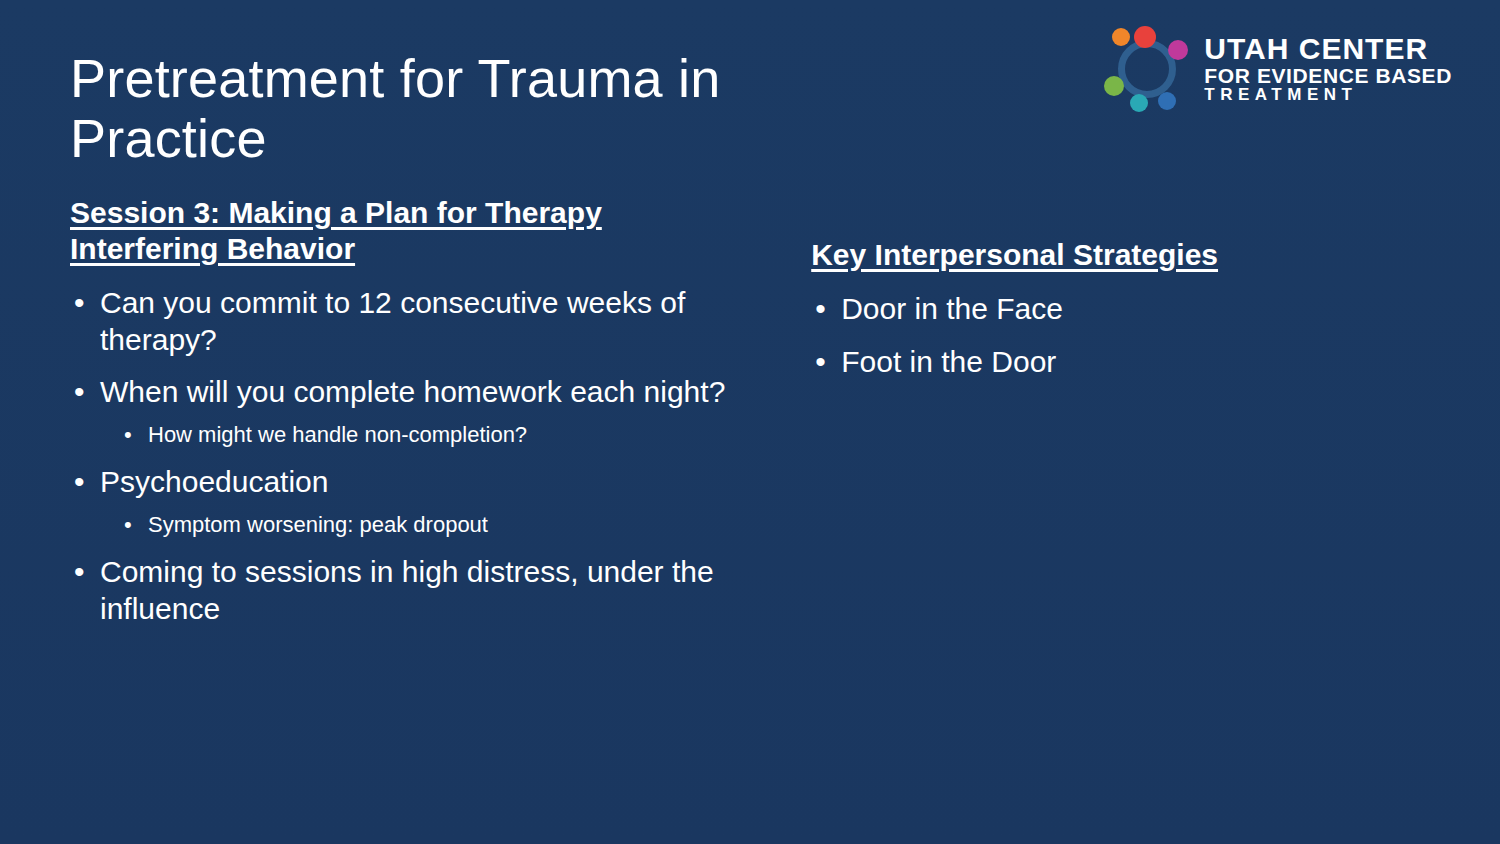UTAH CENTER
FOR EVIDENCE BASED
TREATMENT
Pretreatment for Trauma in Practice
Session 3: Making a Plan for Therapy Interfering Behavior
Can you commit to 12 consecutive weeks of therapy?
When will you complete homework each night?
How might we handle non-completion?
Psychoeducation
Symptom worsening: peak dropout
Coming to sessions in high distress, under the influence
Key Interpersonal Strategies
Door in the Face
Foot in the Door